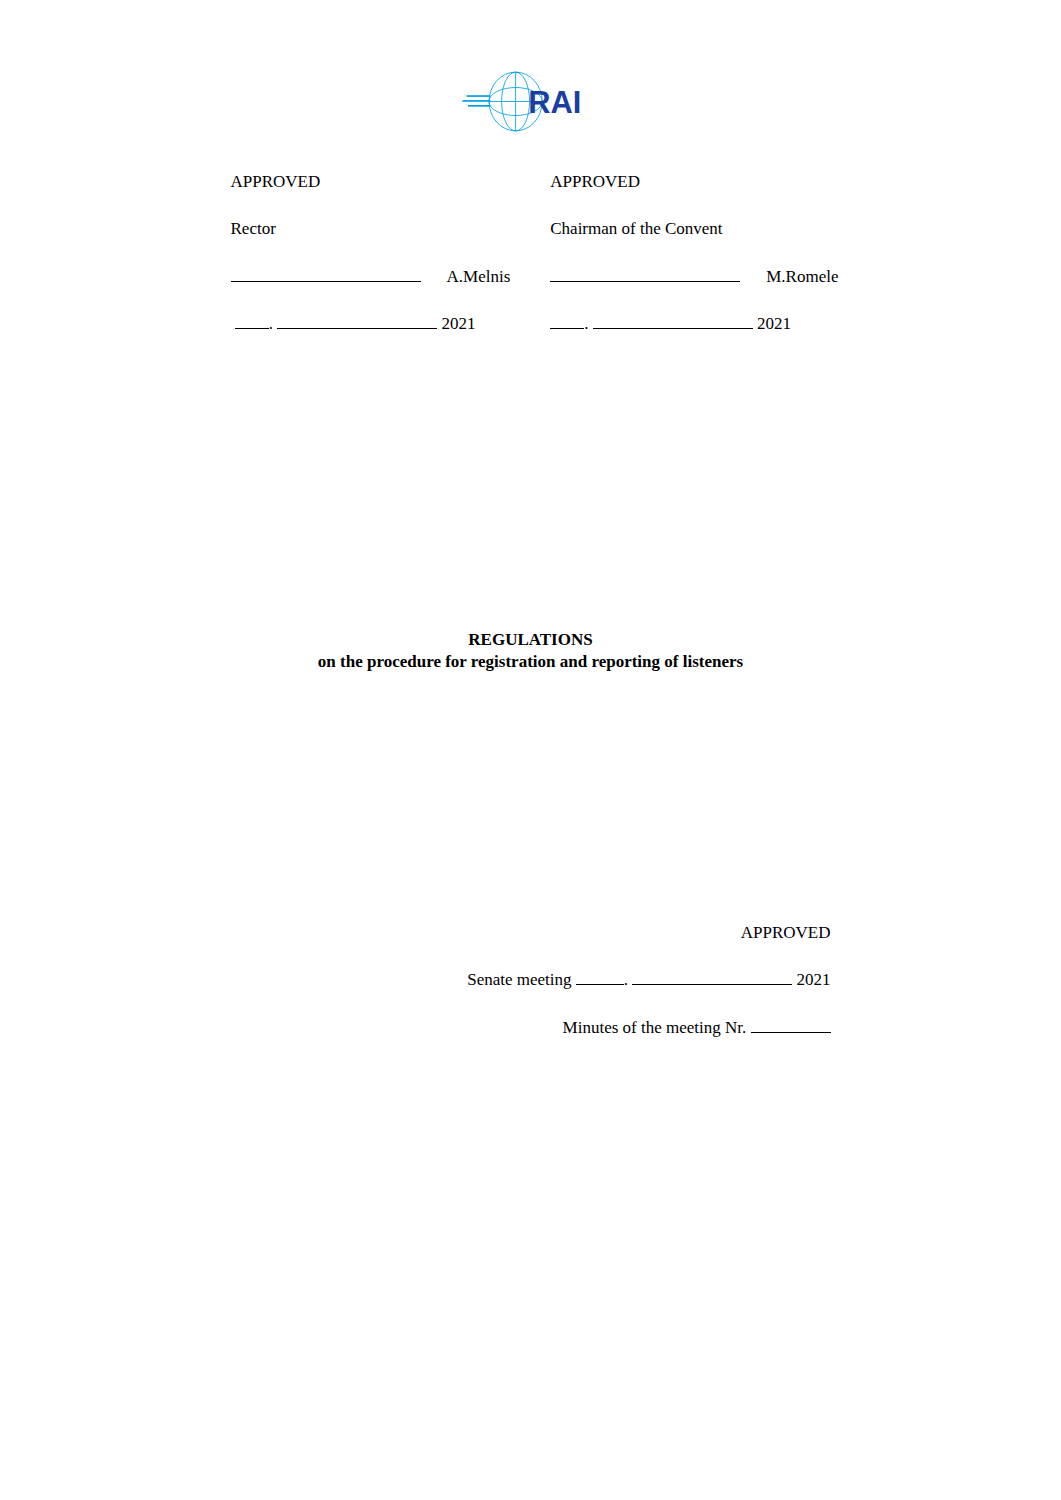APPROVED
Rector
A.Melnis
. 2021
APPROVED
Chairman of the Convent
M.Romele
. 2021
REGULATIONS
on the procedure for registration and reporting of listeners
APPROVED
Senate meeting . 2021
Minutes of the meeting Nr.